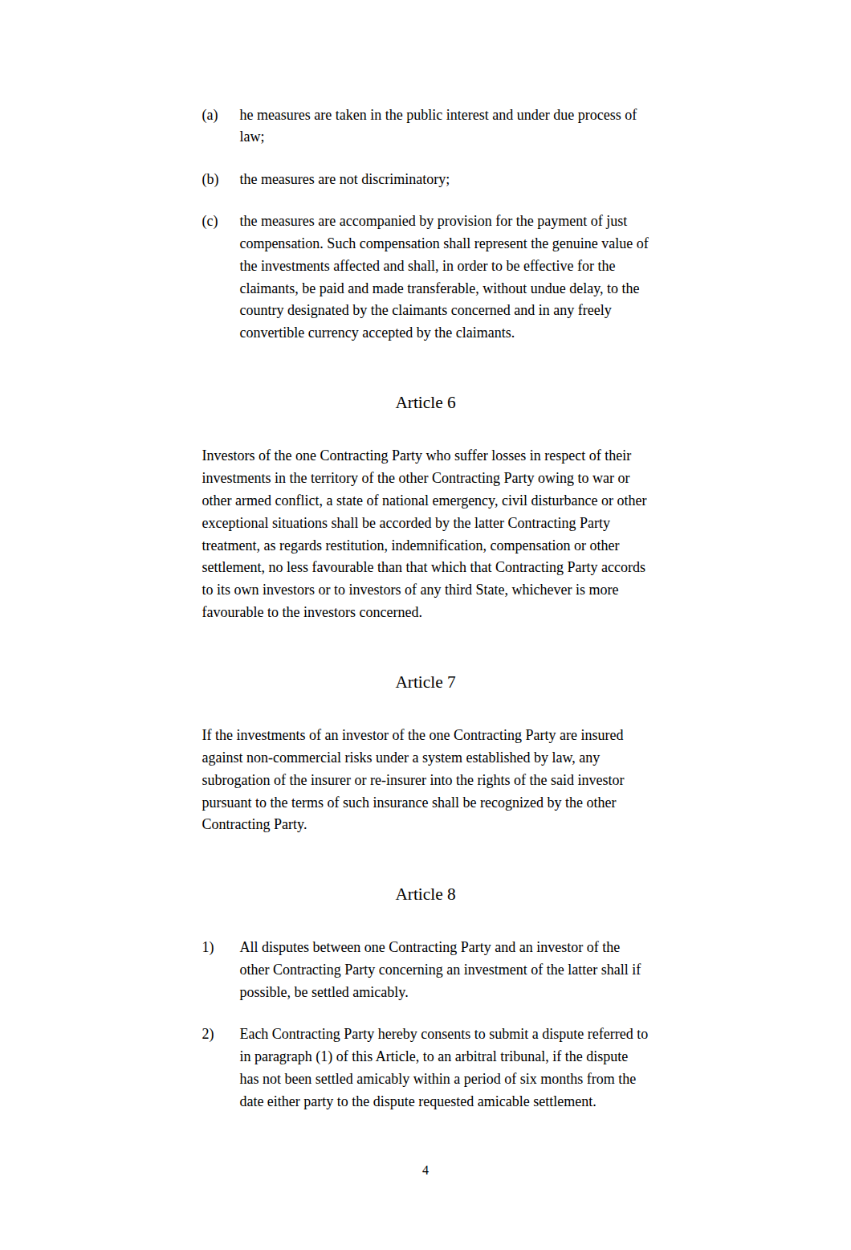(a) he measures are taken in the public interest and under due process of law;
(b) the measures are not discriminatory;
(c) the measures are accompanied by provision for the payment of just compensation. Such compensation shall represent the genuine value of the investments affected and shall, in order to be effective for the claimants, be paid and made transferable, without undue delay, to the country designated by the claimants concerned and in any freely convertible currency accepted by the claimants.
Article 6
Investors of the one Contracting Party who suffer losses in respect of their investments in the territory of the other Contracting Party owing to war or other armed conflict, a state of national emergency, civil disturbance or other exceptional situations shall be accorded by the latter Contracting Party treatment, as regards restitution, indemnification, compensation or other settlement, no less favourable than that which that Contracting Party accords to its own investors or to investors of any third State, whichever is more favourable to the investors concerned.
Article 7
If the investments of an investor of the one Contracting Party are insured against non-commercial risks under a system established by law, any subrogation of the insurer or re-insurer into the rights of the said investor pursuant to the terms of such insurance shall be recognized by the other Contracting Party.
Article 8
1) All disputes between one Contracting Party and an investor of the other Contracting Party concerning an investment of the latter shall if possible, be settled amicably.
2) Each Contracting Party hereby consents to submit a dispute referred to in paragraph (1) of this Article, to an arbitral tribunal, if the dispute has not been settled amicably within a period of six months from the date either party to the dispute requested amicable settlement.
4